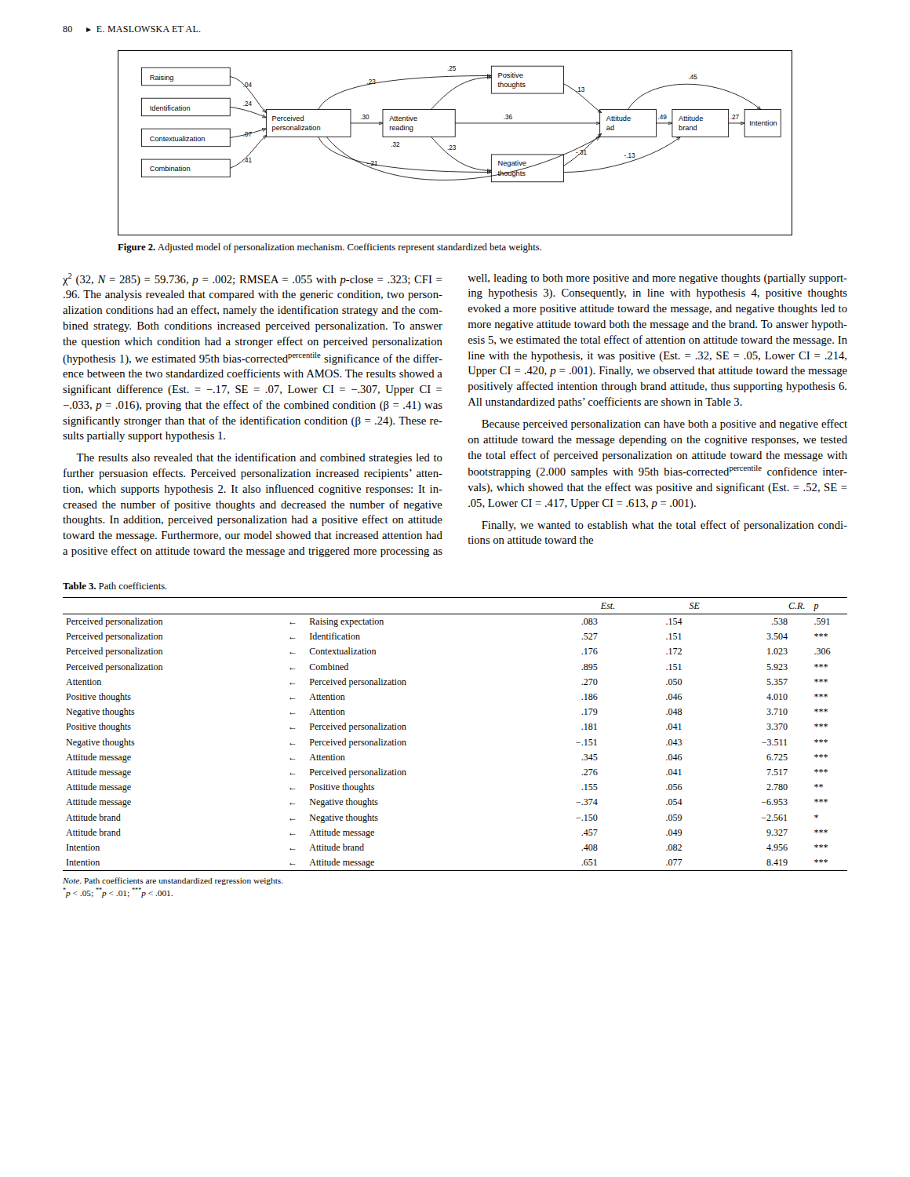80 ▸ E. MASLOWSKA ET AL.
Raising Identification Contextualization Combination Perceived personalization Attentive reading Positive thoughts Negative thoughts Attitude ad Attitude brand Intention .04 .24 .07 .41 .30 .23 -.21 .32 .25 .23 .36 .13 -.31 -.13 .49 .27 .45
Figure 2. Adjusted model of personalization mechanism. Coefficients represent standardized beta weights.
χ2 (32, N = 285) = 59.736, p = .002; RMSEA = .055 with p-close = .323; CFI = .96. The analysis revealed that compared with the generic condition, two personalization conditions had an effect, namely the identification strategy and the combined strategy. Both conditions increased perceived personalization. To answer the question which condition had a stronger effect on perceived personalization (hypothesis 1), we estimated 95th bias-correctedpercentile significance of the difference between the two standardized coefficients with AMOS. The results showed a significant difference (Est. = −.17, SE = .07, Lower CI = −.307, Upper CI = −.033, p = .016), proving that the effect of the combined condition (β = .41) was significantly stronger than that of the identification condition (β = .24). These results partially support hypothesis 1.
The results also revealed that the identification and combined strategies led to further persuasion effects. Perceived personalization increased recipients’ attention, which supports hypothesis 2. It also influenced cognitive responses: It increased the number of positive thoughts and decreased the number of negative thoughts. In addition, perceived personalization had a positive effect on attitude toward the message. Furthermore, our model showed that increased attention had a positive effect on attitude toward the message and triggered more processing as well, leading to both more positive and more negative thoughts (partially supporting hypothesis 3). Consequently, in line with hypothesis 4, positive thoughts evoked a more positive attitude toward the message, and negative thoughts led to more negative attitude toward both the message and the brand. To answer hypothesis 5, we estimated the total effect of attention on attitude toward the message. In line with the hypothesis, it was positive (Est. = .32, SE = .05, Lower CI = .214, Upper CI = .420, p = .001). Finally, we observed that attitude toward the message positively affected intention through brand attitude, thus supporting hypothesis 6. All unstandardized paths’ coefficients are shown in Table 3.
Because perceived personalization can have both a positive and negative effect on attitude toward the message depending on the cognitive responses, we tested the total effect of perceived personalization on attitude toward the message with bootstrapping (2.000 samples with 95th bias-correctedpercentile confidence intervals), which showed that the effect was positive and significant (Est. = .52, SE = .05, Lower CI = .417, Upper CI = .613, p = .001).
Finally, we wanted to establish what the total effect of personalization conditions on attitude toward the
Table 3. Path coefficients.
| | | | Est. | SE | C.R. | p |
| --- | --- | --- | --- | --- | --- | --- |
| Perceived personalization | ← | Raising expectation | .083 | .154 | .538 | .591 |
| Perceived personalization | ← | Identification | .527 | .151 | 3.504 | *** |
| Perceived personalization | ← | Contextualization | .176 | .172 | 1.023 | .306 |
| Perceived personalization | ← | Combined | .895 | .151 | 5.923 | *** |
| Attention | ← | Perceived personalization | .270 | .050 | 5.357 | *** |
| Positive thoughts | ← | Attention | .186 | .046 | 4.010 | *** |
| Negative thoughts | ← | Attention | .179 | .048 | 3.710 | *** |
| Positive thoughts | ← | Perceived personalization | .181 | .041 | 3.370 | *** |
| Negative thoughts | ← | Perceived personalization | −.151 | .043 | −3.511 | *** |
| Attitude message | ← | Attention | .345 | .046 | 6.725 | *** |
| Attitude message | ← | Perceived personalization | .276 | .041 | 7.517 | *** |
| Attitude message | ← | Positive thoughts | .155 | .056 | 2.780 | ** |
| Attitude message | ← | Negative thoughts | −.374 | .054 | −6.953 | *** |
| Attitude brand | ← | Negative thoughts | −.150 | .059 | −2.561 | * |
| Attitude brand | ← | Attitude message | .457 | .049 | 9.327 | *** |
| Intention | ← | Attitude brand | .408 | .082 | 4.956 | *** |
| Intention | ← | Attitude message | .651 | .077 | 8.419 | *** |
Note. Path coefficients are unstandardized regression weights.
*p < .05; **p < .01; ***p < .001.